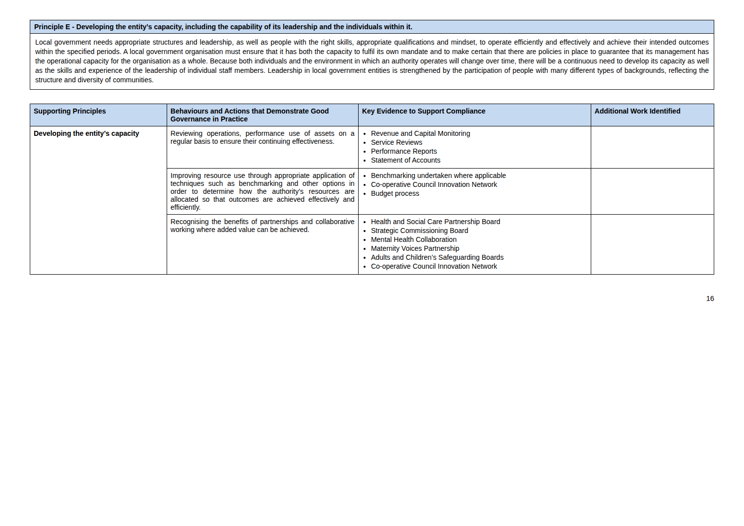Principle E - Developing the entity’s capacity, including the capability of its leadership and the individuals within it.
Local government needs appropriate structures and leadership, as well as people with the right skills, appropriate qualifications and mindset, to operate efficiently and effectively and achieve their intended outcomes within the specified periods. A local government organisation must ensure that it has both the capacity to fulfil its own mandate and to make certain that there are policies in place to guarantee that its management has the operational capacity for the organisation as a whole. Because both individuals and the environment in which an authority operates will change over time, there will be a continuous need to develop its capacity as well as the skills and experience of the leadership of individual staff members. Leadership in local government entities is strengthened by the participation of people with many different types of backgrounds, reflecting the structure and diversity of communities.
| Supporting Principles | Behaviours and Actions that Demonstrate Good Governance in Practice | Key Evidence to Support Compliance | Additional Work Identified |
| --- | --- | --- | --- |
| Developing the entity’s capacity | Reviewing operations, performance use of assets on a regular basis to ensure their continuing effectiveness. | Revenue and Capital Monitoring Service Reviews Performance Reports Statement of Accounts | |
| Improving resource use through appropriate application of techniques such as benchmarking and other options in order to determine how the authority’s resources are allocated so that outcomes are achieved effectively and efficiently. | Benchmarking undertaken where applicable Co-operative Council Innovation Network Budget process | |
| Recognising the benefits of partnerships and collaborative working where added value can be achieved. | Health and Social Care Partnership Board Strategic Commissioning Board Mental Health Collaboration Maternity Voices Partnership Adults and Children’s Safeguarding Boards Co-operative Council Innovation Network | |
16